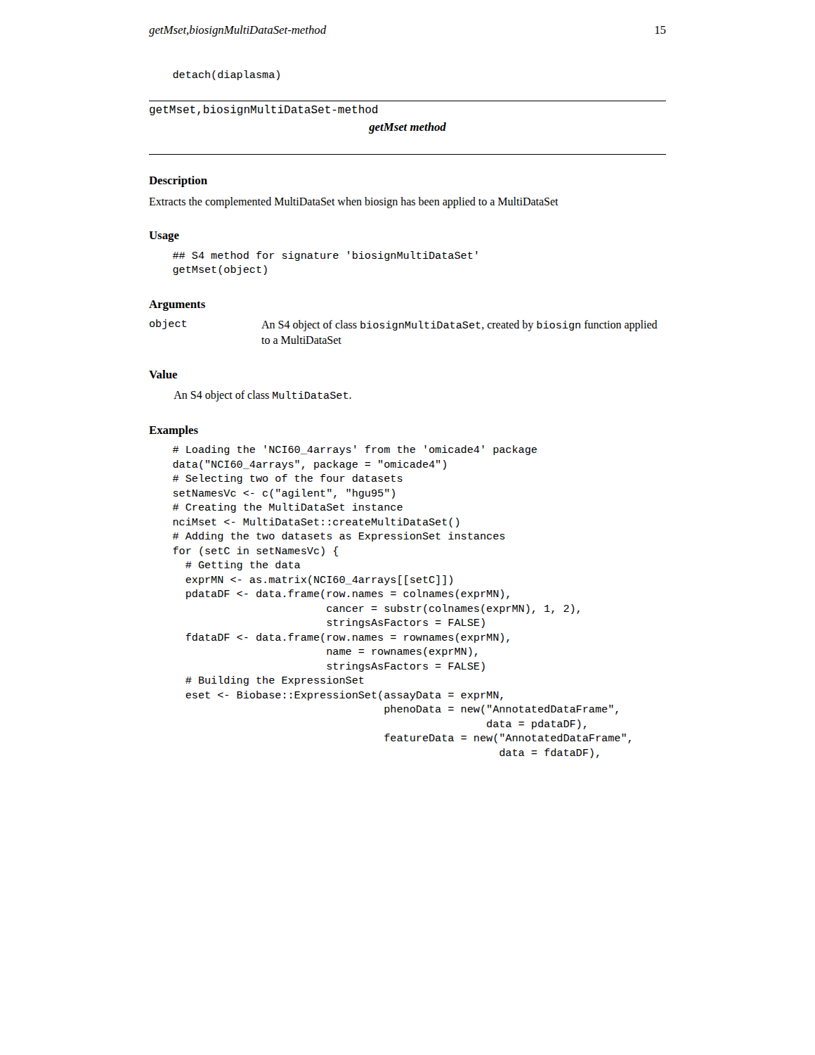getMset,biosignMultiDataSet-method 15
detach(diaplasma)
getMset,biosignMultiDataSet-method
getMset method
Description
Extracts the complemented MultiDataSet when biosign has been applied to a MultiDataSet
Usage
## S4 method for signature 'biosignMultiDataSet'
getMset(object)
Arguments
object
An S4 object of class biosignMultiDataSet, created by biosign function applied to a MultiDataSet
Value
An S4 object of class MultiDataSet.
Examples
# Loading the 'NCI60_4arrays' from the 'omicade4' package
data("NCI60_4arrays", package = "omicade4")
# Selecting two of the four datasets
setNamesVc <- c("agilent", "hgu95")
# Creating the MultiDataSet instance
nciMset <- MultiDataSet::createMultiDataSet()
# Adding the two datasets as ExpressionSet instances
for (setC in setNamesVc) {
  # Getting the data
  exprMN <- as.matrix(NCI60_4arrays[[setC]])
  pdataDF <- data.frame(row.names = colnames(exprMN),
                        cancer = substr(colnames(exprMN), 1, 2),
                        stringsAsFactors = FALSE)
  fdataDF <- data.frame(row.names = rownames(exprMN),
                        name = rownames(exprMN),
                        stringsAsFactors = FALSE)
  # Building the ExpressionSet
  eset <- Biobase::ExpressionSet(assayData = exprMN,
                                 phenoData = new("AnnotatedDataFrame",
                                                 data = pdataDF),
                                 featureData = new("AnnotatedDataFrame",
                                                   data = fdataDF),